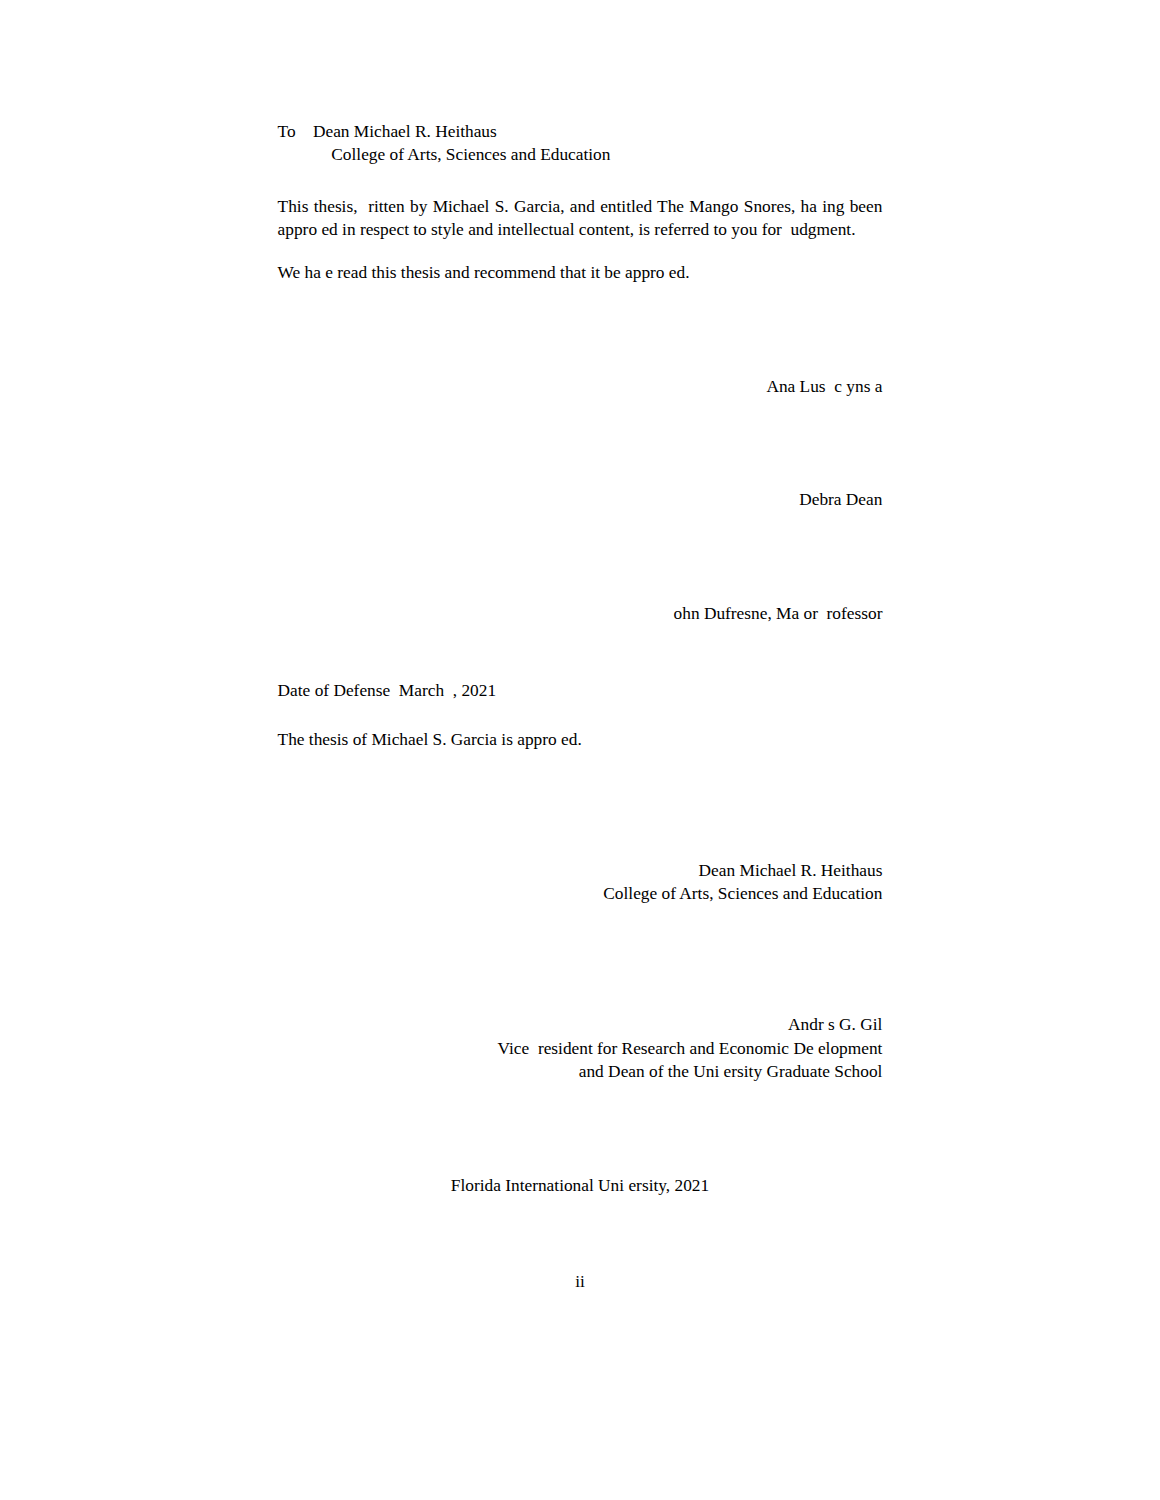To Dean Michael R. Heithaus College of Arts, Sciences and Education
This thesis, ritten by Michael S. Garcia, and entitled The Mango Snores, ha ing been appro ed in respect to style and intellectual content, is referred to you for udgment.
We ha e read this thesis and recommend that it be appro ed.
Ana Lus c yns a
Debra Dean
ohn Dufresne, Ma or rofessor
Date of Defense March , 2021
The thesis of Michael S. Garcia is appro ed.
Dean Michael R. Heithaus
College of Arts, Sciences and Education
Andr s G. Gil Vice resident for Research and Economic De elopment and Dean of the Uni ersity Graduate School
Florida International Uni ersity, 2021
ii